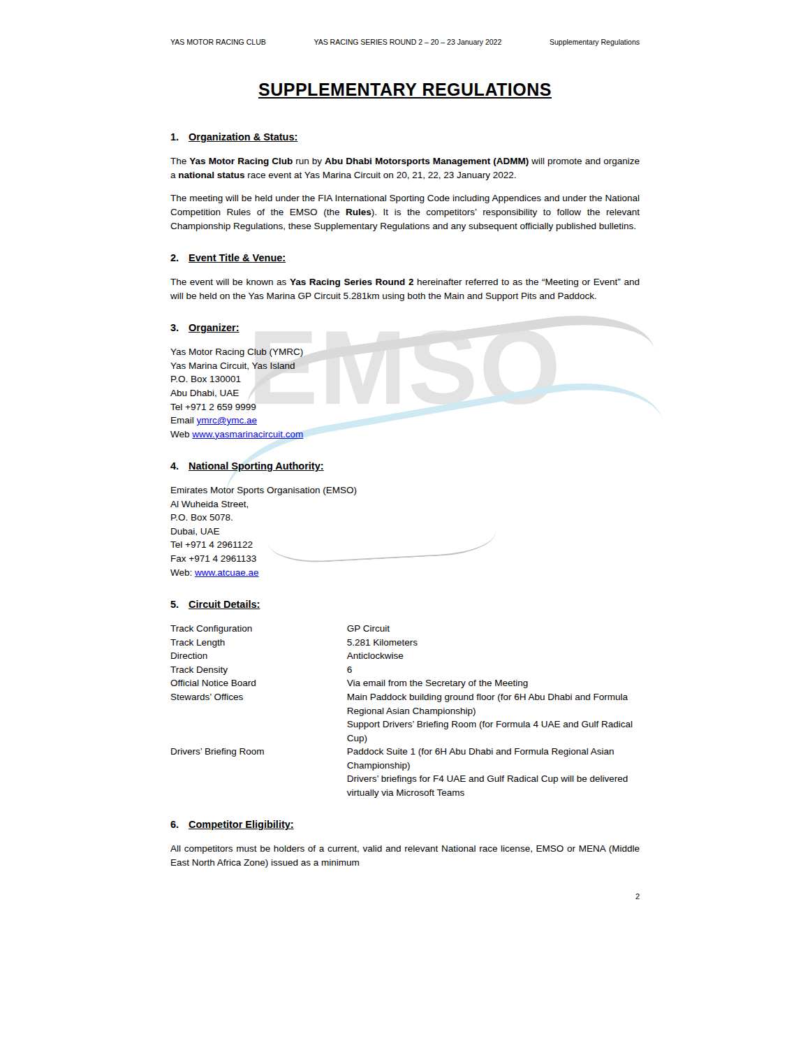EMSO
YAS MOTOR RACING CLUB
YAS RACING SERIES ROUND 2 – 20 – 23 January 2022
Supplementary Regulations
SUPPLEMENTARY REGULATIONS
1. Organization & Status:
The Yas Motor Racing Club run by Abu Dhabi Motorsports Management (ADMM) will promote and organize a national status race event at Yas Marina Circuit on 20, 21, 22, 23 January 2022.
The meeting will be held under the FIA International Sporting Code including Appendices and under the National Competition Rules of the EMSO (the Rules). It is the competitors’ responsibility to follow the relevant Championship Regulations, these Supplementary Regulations and any subsequent officially published bulletins.
2. Event Title & Venue:
The event will be known as Yas Racing Series Round 2 hereinafter referred to as the “Meeting or Event” and will be held on the Yas Marina GP Circuit 5.281km using both the Main and Support Pits and Paddock.
3. Organizer:
Yas Motor Racing Club (YMRC)
Yas Marina Circuit, Yas Island
P.O. Box 130001
Abu Dhabi, UAE
Tel +971 2 659 9999
Email ymrc@ymc.ae
Web www.yasmarinacircuit.com
4. National Sporting Authority:
Emirates Motor Sports Organisation (EMSO)
Al Wuheida Street,
P.O. Box 5078.
Dubai, UAE
Tel +971 4 2961122
Fax +971 4 2961133
Web: www.atcuae.ae
5. Circuit Details:
| Track Configuration | GP Circuit |
| Track Length | 5.281 Kilometers |
| Direction | Anticlockwise |
| Track Density | 6 |
| Official Notice Board | Via email from the Secretary of the Meeting |
| Stewards’ Offices | Main Paddock building ground floor (for 6H Abu Dhabi and Formula Regional Asian Championship) Support Drivers’ Briefing Room (for Formula 4 UAE and Gulf Radical Cup) |
| Drivers’ Briefing Room | Paddock Suite 1 (for 6H Abu Dhabi and Formula Regional Asian Championship) Drivers’ briefings for F4 UAE and Gulf Radical Cup will be delivered virtually via Microsoft Teams |
6. Competitor Eligibility:
All competitors must be holders of a current, valid and relevant National race license, EMSO or MENA (Middle East North Africa Zone) issued as a minimum
2